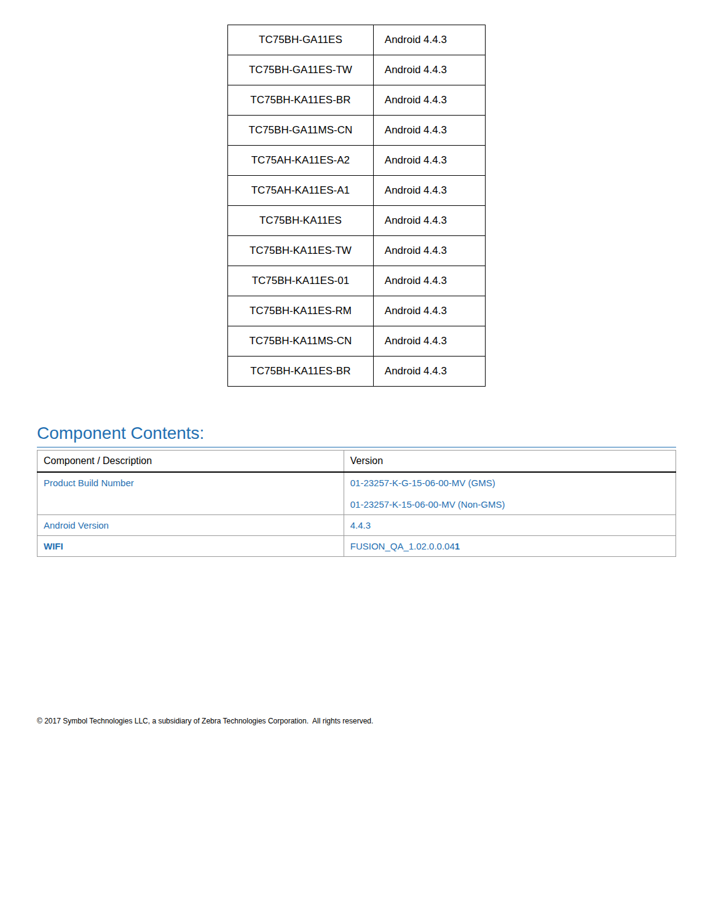| TC75BH-GA11ES | Android 4.4.3 |
| TC75BH-GA11ES-TW | Android 4.4.3 |
| TC75BH-KA11ES-BR | Android 4.4.3 |
| TC75BH-GA11MS-CN | Android 4.4.3 |
| TC75AH-KA11ES-A2 | Android 4.4.3 |
| TC75AH-KA11ES-A1 | Android 4.4.3 |
| TC75BH-KA11ES | Android 4.4.3 |
| TC75BH-KA11ES-TW | Android 4.4.3 |
| TC75BH-KA11ES-01 | Android 4.4.3 |
| TC75BH-KA11ES-RM | Android 4.4.3 |
| TC75BH-KA11MS-CN | Android 4.4.3 |
| TC75BH-KA11ES-BR | Android 4.4.3 |
Component Contents:
| Component / Description | Version |
| Product Build Number | 01-23257-K-G-15-06-00-MV (GMS) 01-23257-K-15-06-00-MV (Non-GMS) |
| Android Version | 4.4.3 |
| WIFI | FUSION_QA_1.02.0.0.04 1 |
© 2017 Symbol Technologies LLC, a subsidiary of Zebra Technologies Corporation. All rights reserved.